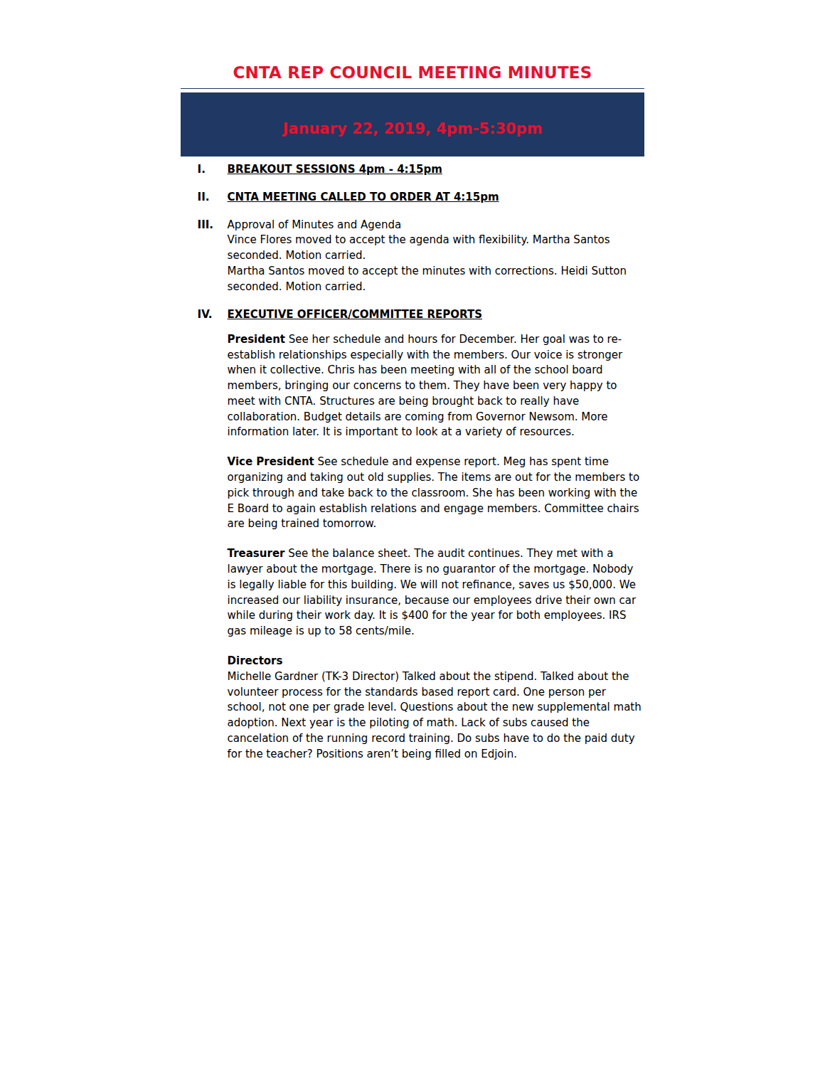CNTA REP COUNCIL MEETING MINUTES
January 22, 2019, 4pm-5:30pm
I.
BREAKOUT SESSIONS 4pm - 4:15pm
II.
CNTA MEETING CALLED TO ORDER AT 4:15pm
III.
Approval of Minutes and Agenda Vince Flores moved to accept the agenda with flexibility. Martha Santos seconded. Motion carried. Martha Santos moved to accept the minutes with corrections. Heidi Sutton seconded. Motion carried.
IV.
EXECUTIVE OFFICER/COMMITTEE REPORTS
President See her schedule and hours for December. Her goal was to re-establish relationships especially with the members. Our voice is stronger when it collective. Chris has been meeting with all of the school board members, bringing our concerns to them. They have been very happy to meet with CNTA. Structures are being brought back to really have collaboration. Budget details are coming from Governor Newsom. More information later. It is important to look at a variety of resources.
Vice President See schedule and expense report. Meg has spent time organizing and taking out old supplies. The items are out for the members to pick through and take back to the classroom. She has been working with the E Board to again establish relations and engage members. Committee chairs are being trained tomorrow.
Treasurer See the balance sheet. The audit continues. They met with a lawyer about the mortgage. There is no guarantor of the mortgage. Nobody is legally liable for this building. We will not refinance, saves us $50,000. We increased our liability insurance, because our employees drive their own car while during their work day. It is $400 for the year for both employees. IRS gas mileage is up to 58 cents/mile.
Directors Michelle Gardner (TK-3 Director) Talked about the stipend. Talked about the volunteer process for the standards based report card. One person per school, not one per grade level. Questions about the new supplemental math adoption. Next year is the piloting of math. Lack of subs caused the cancelation of the running record training. Do subs have to do the paid duty for the teacher? Positions aren’t being filled on Edjoin.